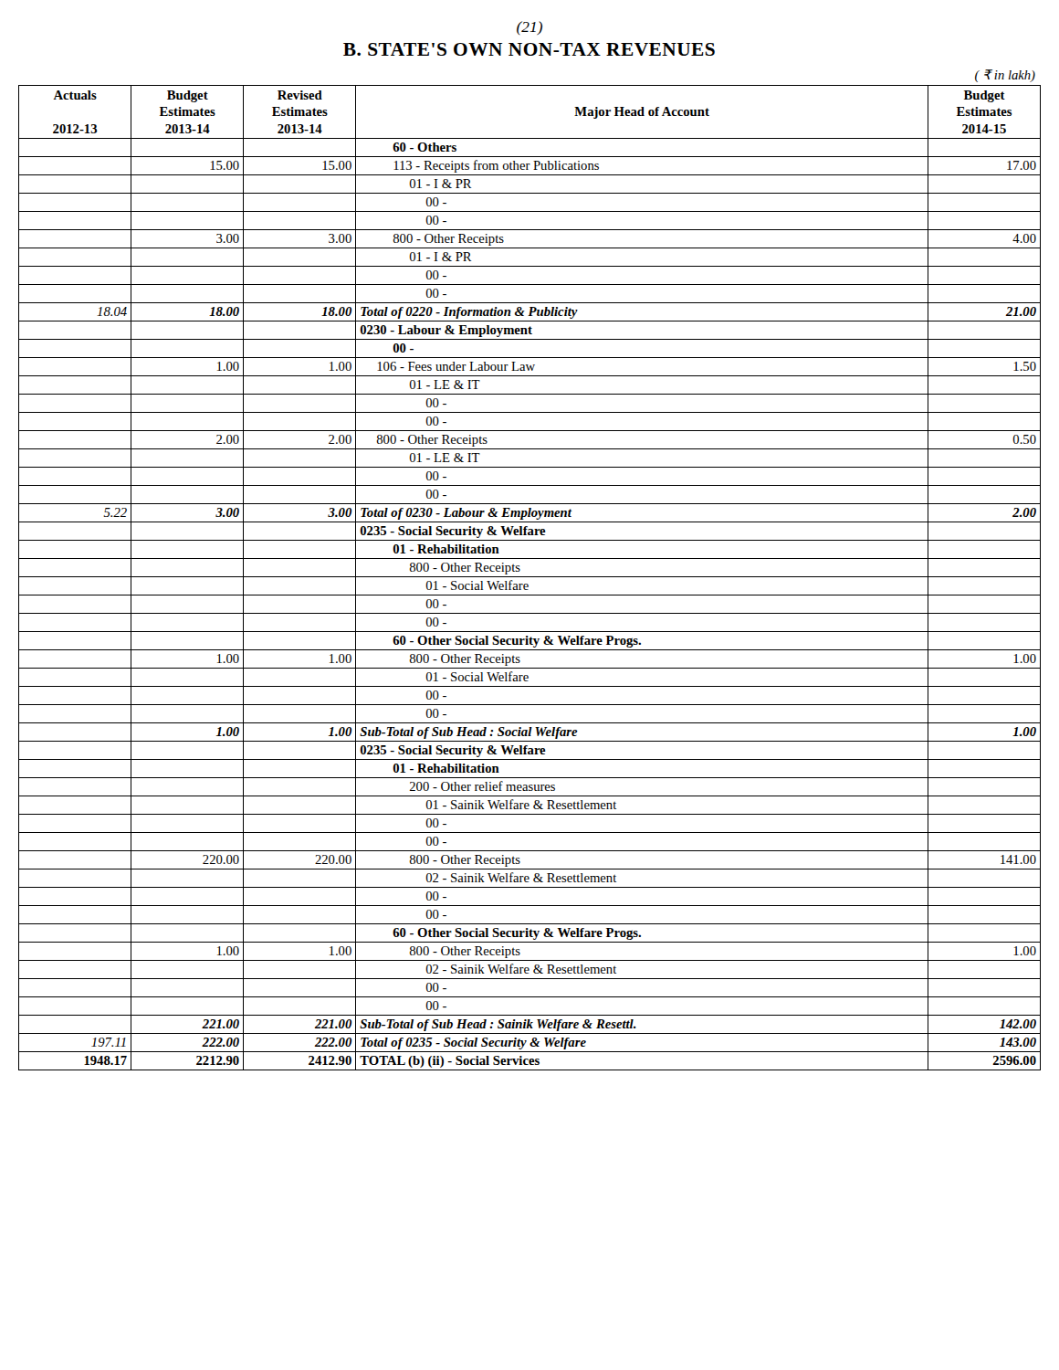(21)
B. STATE'S OWN NON-TAX REVENUES
( ₹ in lakh)
| Actuals 2012-13 | Budget Estimates 2013-14 | Revised Estimates 2013-14 | Major Head of Account | Budget Estimates 2014-15 |
| --- | --- | --- | --- | --- |
| | | | 60 - Others | |
| | 15.00 | 15.00 | 113 - Receipts from other Publications | 17.00 |
| | | | 01 - I & PR | |
| | | | 00 - | |
| | | | 00 - | |
| | 3.00 | 3.00 | 800 - Other Receipts | 4.00 |
| | | | 01 - I & PR | |
| | | | 00 - | |
| | | | 00 - | |
| 18.04 | 18.00 | 18.00 | Total of 0220 - Information & Publicity | 21.00 |
| | | | 0230 - Labour & Employment | |
| | | | 00 - | |
| | 1.00 | 1.00 | 106 - Fees under Labour Law | 1.50 |
| | | | 01 - LE & IT | |
| | | | 00 - | |
| | | | 00 - | |
| | 2.00 | 2.00 | 800 - Other Receipts | 0.50 |
| | | | 01 - LE & IT | |
| | | | 00 - | |
| | | | 00 - | |
| 5.22 | 3.00 | 3.00 | Total of 0230 - Labour & Employment | 2.00 |
| | | | 0235 - Social Security & Welfare | |
| | | | 01 - Rehabilitation | |
| | | | 800 - Other Receipts | |
| | | | 01 - Social Welfare | |
| | | | 00 - | |
| | | | 00 - | |
| | | | 60 - Other Social Security & Welfare Progs. | |
| | 1.00 | 1.00 | 800 - Other Receipts | 1.00 |
| | | | 01 - Social Welfare | |
| | | | 00 - | |
| | | | 00 - | |
| | 1.00 | 1.00 | Sub-Total of Sub Head : Social Welfare | 1.00 |
| | | | 0235 - Social Security & Welfare | |
| | | | 01 - Rehabilitation | |
| | | | 200 - Other relief measures | |
| | | | 01 - Sainik Welfare & Resettlement | |
| | | | 00 - | |
| | | | 00 - | |
| | 220.00 | 220.00 | 800 - Other Receipts | 141.00 |
| | | | 02 - Sainik Welfare & Resettlement | |
| | | | 00 - | |
| | | | 00 - | |
| | | | 60 - Other Social Security & Welfare Progs. | |
| | 1.00 | 1.00 | 800 - Other Receipts | 1.00 |
| | | | 02 - Sainik Welfare & Resettlement | |
| | | | 00 - | |
| | | | 00 - | |
| | 221.00 | 221.00 | Sub-Total of Sub Head : Sainik Welfare & Resettl. | 142.00 |
| 197.11 | 222.00 | 222.00 | Total of 0235 - Social Security & Welfare | 143.00 |
| 1948.17 | 2212.90 | 2412.90 | TOTAL (b) (ii) - Social Services | 2596.00 |